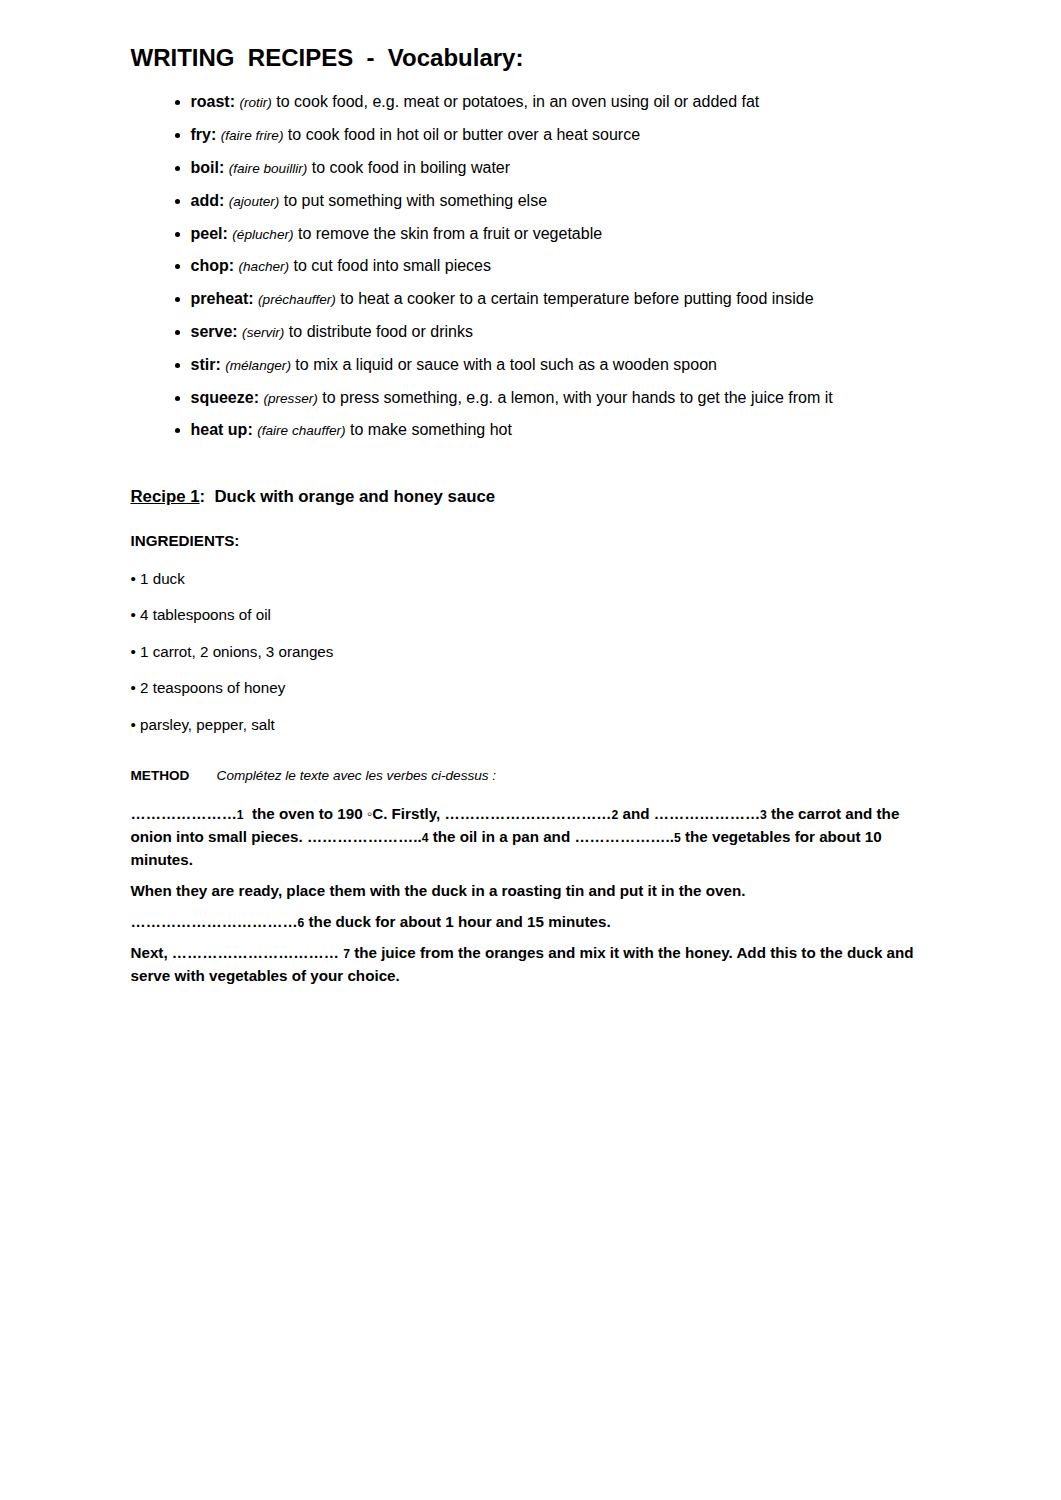WRITING RECIPES - Vocabulary:
roast: (rotir) to cook food, e.g. meat or potatoes, in an oven using oil or added fat
fry: (faire frire) to cook food in hot oil or butter over a heat source
boil: (faire bouillir) to cook food in boiling water
add: (ajouter) to put something with something else
peel: (éplucher) to remove the skin from a fruit or vegetable
chop: (hacher) to cut food into small pieces
preheat: (préchauffer) to heat a cooker to a certain temperature before putting food inside
serve: (servir) to distribute food or drinks
stir: (mélanger) to mix a liquid or sauce with a tool such as a wooden spoon
squeeze: (presser) to press something, e.g. a lemon, with your hands to get the juice from it
heat up: (faire chauffer) to make something hot
Recipe 1: Duck with orange and honey sauce
INGREDIENTS:
• 1 duck
• 4 tablespoons of oil
• 1 carrot, 2 onions, 3 oranges
• 2 teaspoons of honey
• parsley, pepper, salt
METHOD Complétez le texte avec les verbes ci-dessus :
…………………1 the oven to 190 ◦C. Firstly, ……………………………2 and …………………3 the carrot and the onion into small pieces. …………………..4 the oil in a pan and ………………..5 the vegetables for about 10 minutes.
When they are ready, place them with the duck in a roasting tin and put it in the oven.
……………………………6 the duck for about 1 hour and 15 minutes.
Next, …………………………… 7 the juice from the oranges and mix it with the honey. Add this to the duck and serve with vegetables of your choice.